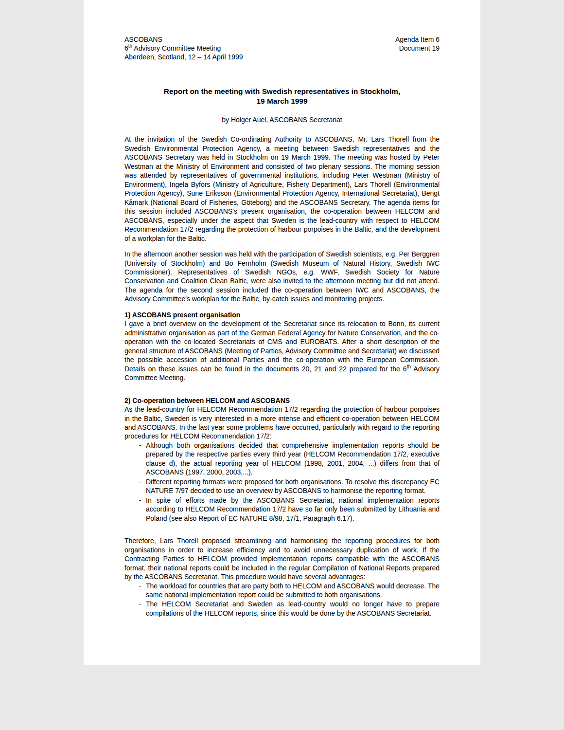ASCOBANS
6th Advisory Committee Meeting
Aberdeen, Scotland, 12 – 14 April 1999
Agenda Item 6
Document 19
Report on the meeting with Swedish representatives in Stockholm,
19 March 1999
by Holger Auel, ASCOBANS Secretariat
At the invitation of the Swedish Co-ordinating Authority to ASCOBANS, Mr. Lars Thorell from the Swedish Environmental Protection Agency, a meeting between Swedish representatives and the ASCOBANS Secretary was held in Stockholm on 19 March 1999. The meeting was hosted by Peter Westman at the Ministry of Environment and consisted of two plenary sessions. The morning session was attended by representatives of governmental institutions, including Peter Westman (Ministry of Environment), Ingela Byfors (Ministry of Agriculture, Fishery Department), Lars Thorell (Environmental Protection Agency), Sune Eriksson (Environmental Protection Agency, International Secretariat), Bengt Kåmark (National Board of Fisheries, Göteborg) and the ASCOBANS Secretary. The agenda items for this session included ASCOBANS's present organisation, the co-operation between HELCOM and ASCOBANS, especially under the aspect that Sweden is the lead-country with respect to HELCOM Recommendation 17/2 regarding the protection of harbour porpoises in the Baltic, and the development of a workplan for the Baltic.
In the afternoon another session was held with the participation of Swedish scientists, e.g. Per Berggren (University of Stockholm) and Bo Fernholm (Swedish Museum of Natural History, Swedish IWC Commissioner). Representatives of Swedish NGOs, e.g. WWF, Swedish Society for Nature Conservation and Coalition Clean Baltic, were also invited to the afternoon meeting but did not attend. The agenda for the second session included the co-operation between IWC and ASCOBANS, the Advisory Committee's workplan for the Baltic, by-catch issues and monitoring projects.
1) ASCOBANS present organisation
I gave a brief overview on the development of the Secretariat since its relocation to Bonn, its current administrative organisation as part of the German Federal Agency for Nature Conservation, and the co-operation with the co-located Secretariats of CMS and EUROBATS. After a short description of the general structure of ASCOBANS (Meeting of Parties, Advisory Committee and Secretariat) we discussed the possible accession of additional Parties and the co-operation with the European Commission. Details on these issues can be found in the documents 20, 21 and 22 prepared for the 6th Advisory Committee Meeting.
2) Co-operation between HELCOM and ASCOBANS
As the lead-country for HELCOM Recommendation 17/2 regarding the protection of harbour porpoises in the Baltic, Sweden is very interested in a more intense and efficient co-operation between HELCOM and ASCOBANS. In the last year some problems have occurred, particularly with regard to the reporting procedures for HELCOM Recommendation 17/2:
Although both organisations decided that comprehensive implementation reports should be prepared by the respective parties every third year (HELCOM Recommendation 17/2, executive clause d), the actual reporting year of HELCOM (1998, 2001, 2004, ...) differs from that of ASCOBANS (1997, 2000, 2003,...).
Different reporting formats were proposed for both organisations. To resolve this discrepancy EC NATURE 7/97 decided to use an overview by ASCOBANS to harmonise the reporting format.
In spite of efforts made by the ASCOBANS Secretariat, national implementation reports according to HELCOM Recommendation 17/2 have so far only been submitted by Lithuania and Poland (see also Report of EC NATURE 8/98, 17/1, Paragraph 6.17).
Therefore, Lars Thorell proposed streamlining and harmonising the reporting procedures for both organisations in order to increase efficiency and to avoid unnecessary duplication of work. If the Contracting Parties to HELCOM provided implementation reports compatible with the ASCOBANS format, their national reports could be included in the regular Compilation of National Reports prepared by the ASCOBANS Secretariat. This procedure would have several advantages:
The workload for countries that are party both to HELCOM and ASCOBANS would decrease. The same national implementation report could be submitted to both organisations.
The HELCOM Secretariat and Sweden as lead-country would no longer have to prepare compilations of the HELCOM reports, since this would be done by the ASCOBANS Secretariat.